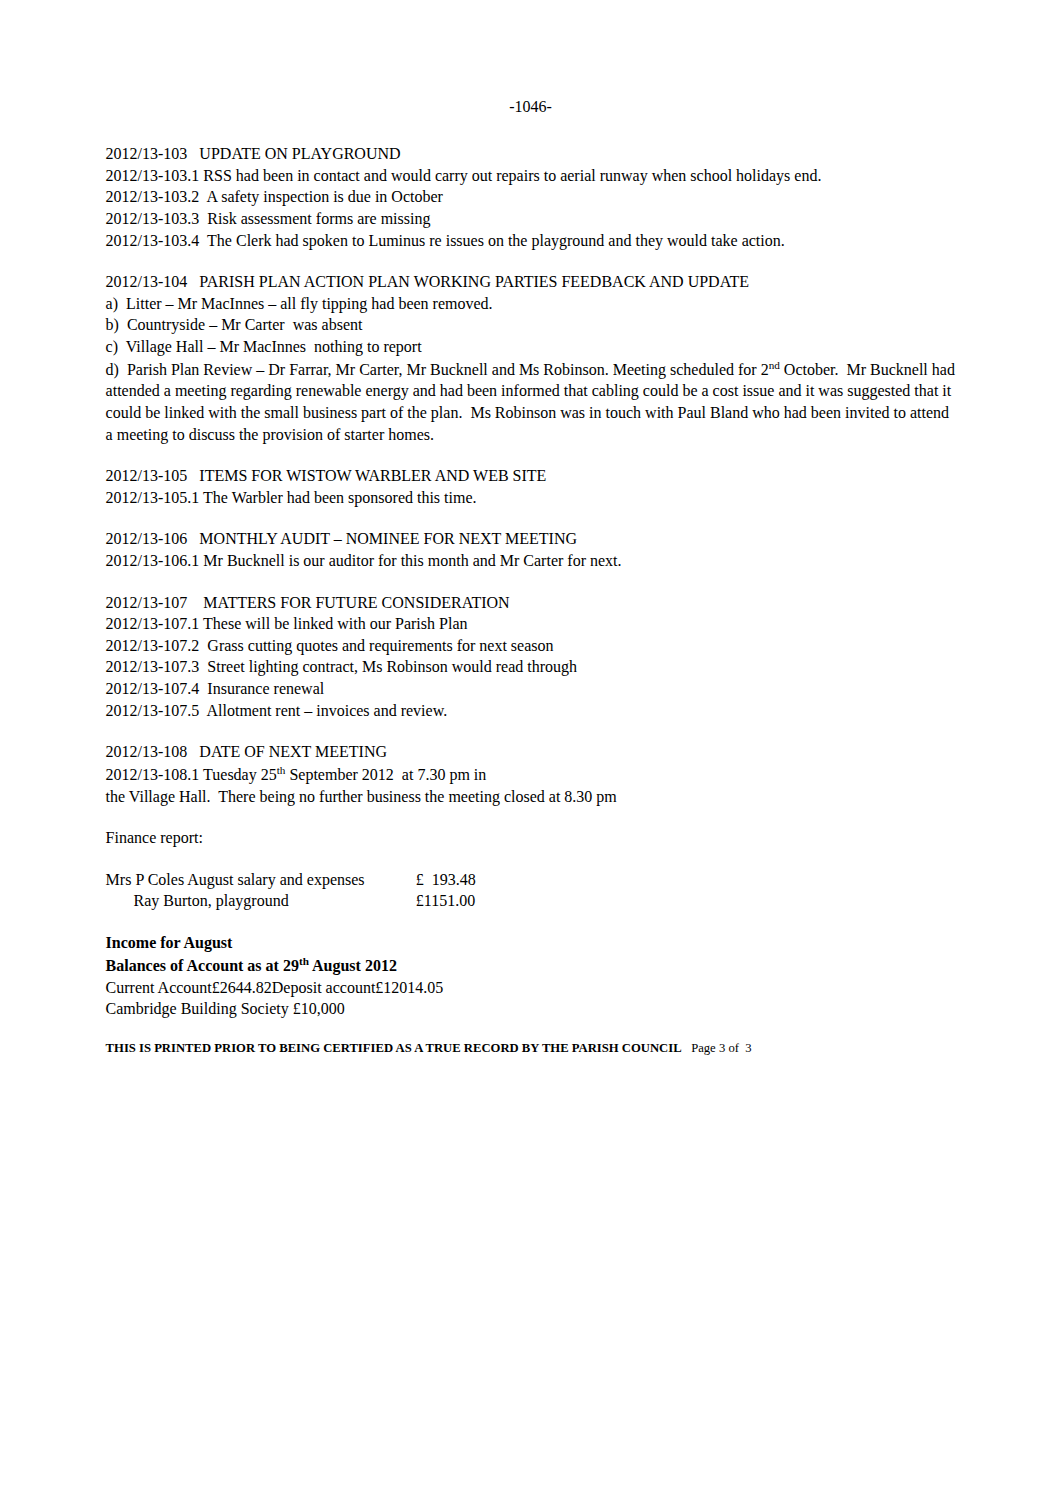-1046-
2012/13-103 UPDATE ON PLAYGROUND
2012/13-103.1 RSS had been in contact and would carry out repairs to aerial runway when school holidays end.
2012/13-103.2 A safety inspection is due in October
2012/13-103.3 Risk assessment forms are missing
2012/13-103.4 The Clerk had spoken to Luminus re issues on the playground and they would take action.
2012/13-104 PARISH PLAN ACTION PLAN WORKING PARTIES FEEDBACK AND UPDATE
a) Litter – Mr MacInnes – all fly tipping had been removed.
b) Countryside – Mr Carter was absent
c) Village Hall – Mr MacInnes nothing to report
d) Parish Plan Review – Dr Farrar, Mr Carter, Mr Bucknell and Ms Robinson. Meeting scheduled for 2nd October. Mr Bucknell had attended a meeting regarding renewable energy and had been informed that cabling could be a cost issue and it was suggested that it could be linked with the small business part of the plan. Ms Robinson was in touch with Paul Bland who had been invited to attend a meeting to discuss the provision of starter homes.
2012/13-105 ITEMS FOR WISTOW WARBLER AND WEB SITE
2012/13-105.1 The Warbler had been sponsored this time.
2012/13-106 MONTHLY AUDIT – NOMINEE FOR NEXT MEETING
2012/13-106.1 Mr Bucknell is our auditor for this month and Mr Carter for next.
2012/13-107 MATTERS FOR FUTURE CONSIDERATION
2012/13-107.1 These will be linked with our Parish Plan
2012/13-107.2 Grass cutting quotes and requirements for next season
2012/13-107.3 Street lighting contract, Ms Robinson would read through
2012/13-107.4 Insurance renewal
2012/13-107.5 Allotment rent – invoices and review.
2012/13-108 DATE OF NEXT MEETING
2012/13-108.1 Tuesday 25th September 2012 at 7.30 pm in
the Village Hall. There being no further business the meeting closed at 8.30 pm
Finance report:
| Mrs P Coles August salary and expenses | £ 193.48 |
| Ray Burton, playground | £1151.00 |
Income for August
Balances of Account as at 29th August 2012
| Current Account | £2644.82 | Deposit account | £12014.05 |
Cambridge Building Society £10,000
THIS IS PRINTED PRIOR TO BEING CERTIFIED AS A TRUE RECORD BY THE PARISH COUNCIL Page 3 of 3